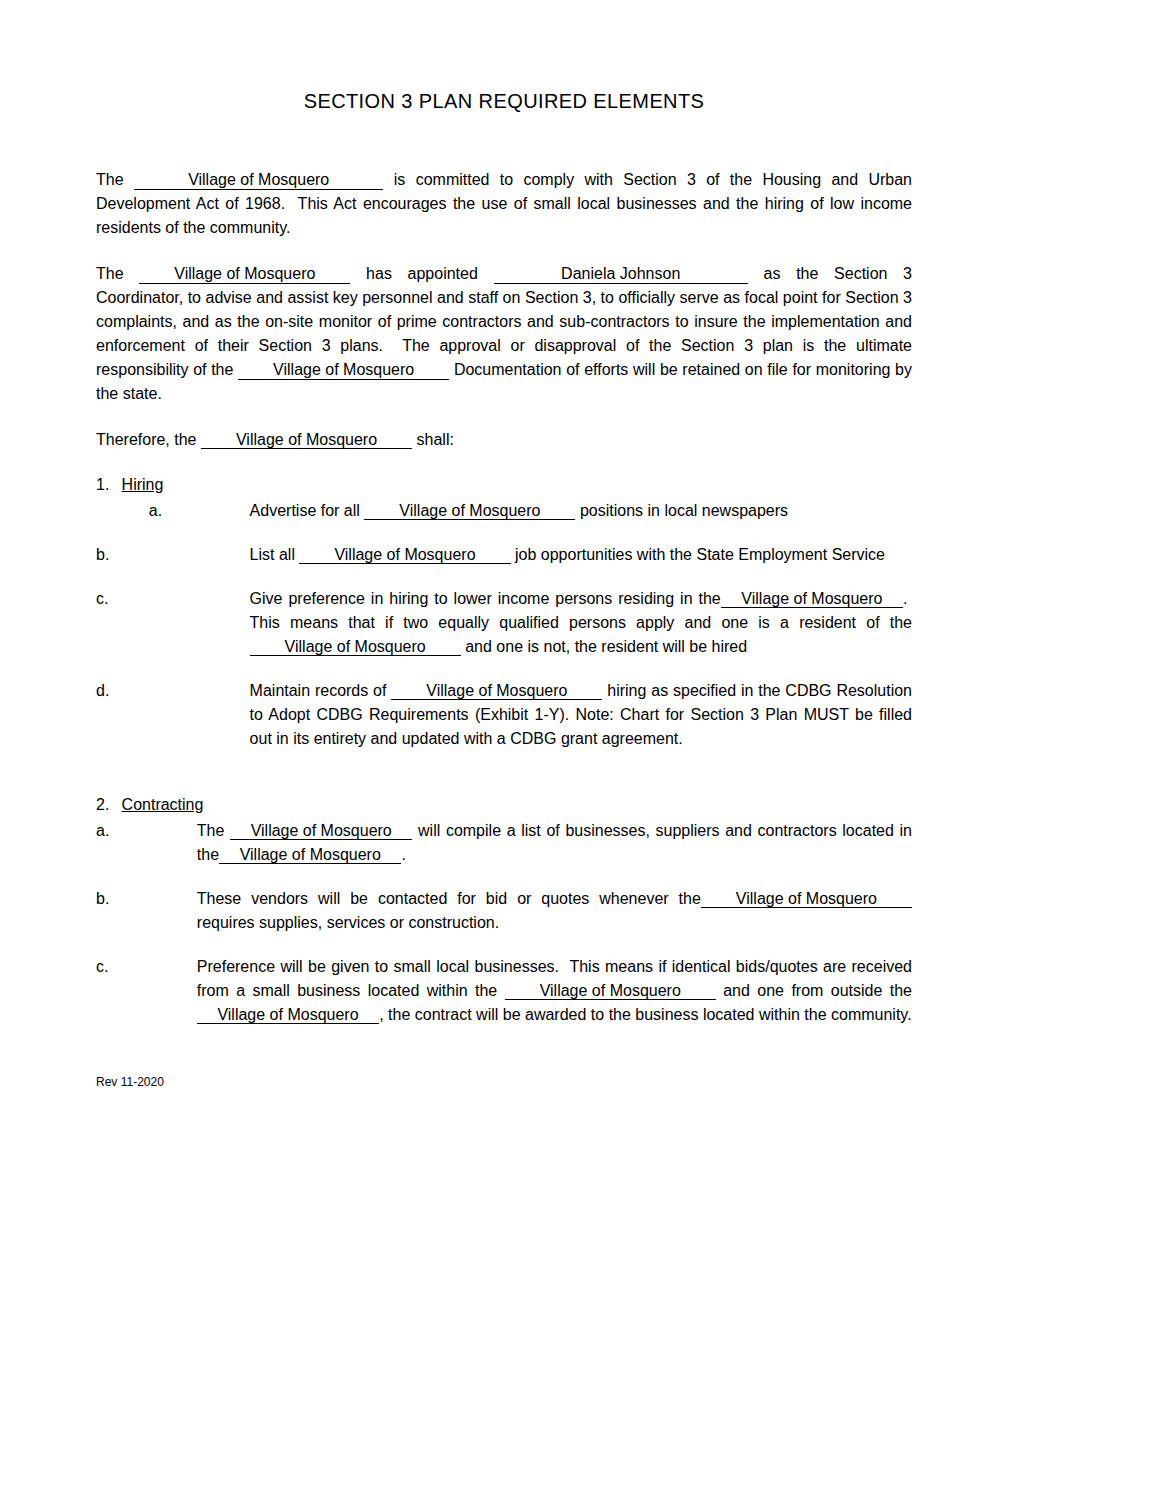SECTION 3 PLAN REQUIRED ELEMENTS
The Village of Mosquero is committed to comply with Section 3 of the Housing and Urban Development Act of 1968. This Act encourages the use of small local businesses and the hiring of low income residents of the community.
The Village of Mosquero has appointed Daniela Johnson as the Section 3 Coordinator, to advise and assist key personnel and staff on Section 3, to officially serve as focal point for Section 3 complaints, and as the on-site monitor of prime contractors and sub-contractors to insure the implementation and enforcement of their Section 3 plans. The approval or disapproval of the Section 3 plan is the ultimate responsibility of the Village of Mosquero Documentation of efforts will be retained on file for monitoring by the state.
Therefore, the Village of Mosquero shall:
1. Hiring
| a. | Advertise for all Village of Mosquero positions in local newspapers |
| b. | List all Village of Mosquero job opportunities with the State Employment Service |
| c. | Give preference in hiring to lower income persons residing in the Village of Mosquero . This means that if two equally qualified persons apply and one is a resident of the Village of Mosquero and one is not, the resident will be hired |
| d. | Maintain records of Village of Mosquero hiring as specified in the CDBG Resolution to Adopt CDBG Requirements (Exhibit 1-Y). Note: Chart for Section 3 Plan MUST be filled out in its entirety and updated with a CDBG grant agreement. |
2. Contracting
| a. | The Village of Mosquero will compile a list of businesses, suppliers and contractors located in the Village of Mosquero . |
| b. | These vendors will be contacted for bid or quotes whenever the Village of Mosquero requires supplies, services or construction. |
| c. | Preference will be given to small local businesses. This means if identical bids/quotes are received from a small business located within the Village of Mosquero and one from outside the Village of Mosquero , the contract will be awarded to the business located within the community. |
Rev 11-2020